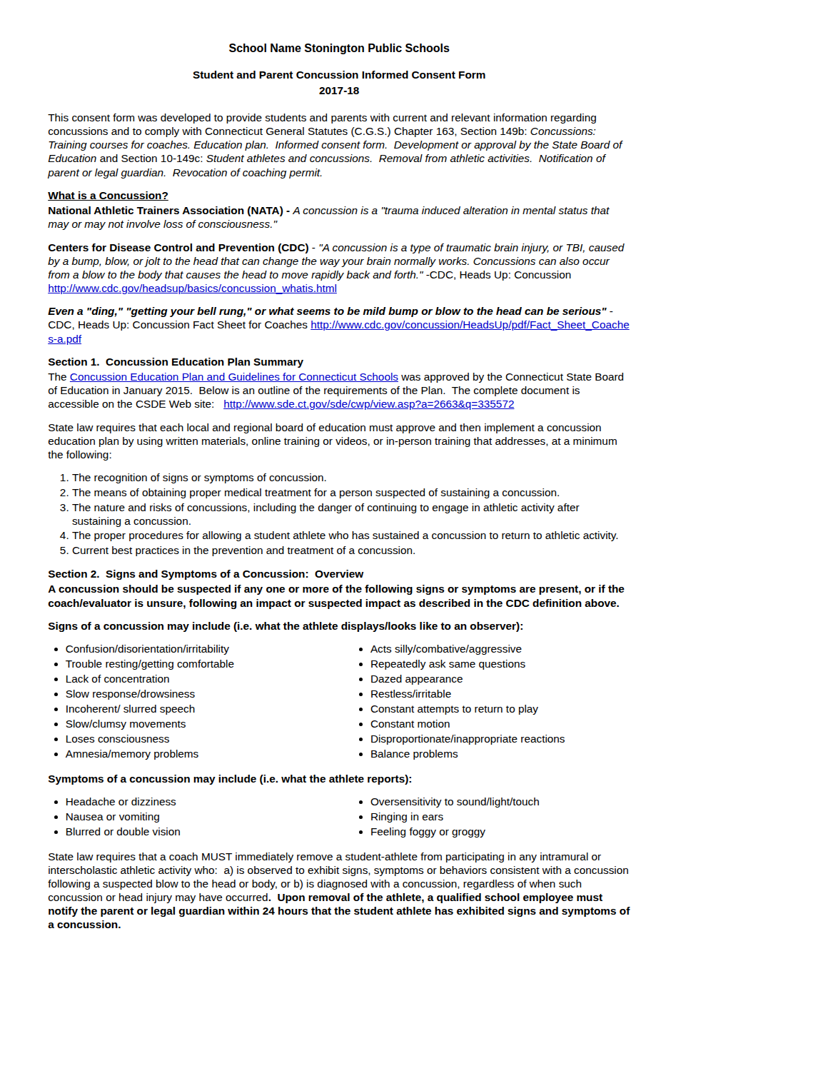School Name Stonington Public Schools
Student and Parent Concussion Informed Consent Form
2017-18
This consent form was developed to provide students and parents with current and relevant information regarding concussions and to comply with Connecticut General Statutes (C.G.S.) Chapter 163, Section 149b: Concussions: Training courses for coaches. Education plan. Informed consent form. Development or approval by the State Board of Education and Section 10-149c: Student athletes and concussions. Removal from athletic activities. Notification of parent or legal guardian. Revocation of coaching permit.
What is a Concussion?
National Athletic Trainers Association (NATA) - A concussion is a "trauma induced alteration in mental status that may or may not involve loss of consciousness."
Centers for Disease Control and Prevention (CDC) - "A concussion is a type of traumatic brain injury, or TBI, caused by a bump, blow, or jolt to the head that can change the way your brain normally works. Concussions can also occur from a blow to the body that causes the head to move rapidly back and forth." -CDC, Heads Up: Concussion
http://www.cdc.gov/headsup/basics/concussion_whatis.html
Even a "ding," "getting your bell rung," or what seems to be mild bump or blow to the head can be serious" -CDC, Heads Up: Concussion Fact Sheet for Coaches http://www.cdc.gov/concussion/HeadsUp/pdf/Fact_Sheet_Coaches-a.pdf
Section 1. Concussion Education Plan Summary
The Concussion Education Plan and Guidelines for Connecticut Schools was approved by the Connecticut State Board of Education in January 2015. Below is an outline of the requirements of the Plan. The complete document is accessible on the CSDE Web site: http://www.sde.ct.gov/sde/cwp/view.asp?a=2663&q=335572
State law requires that each local and regional board of education must approve and then implement a concussion education plan by using written materials, online training or videos, or in-person training that addresses, at a minimum the following:
The recognition of signs or symptoms of concussion.
The means of obtaining proper medical treatment for a person suspected of sustaining a concussion.
The nature and risks of concussions, including the danger of continuing to engage in athletic activity after sustaining a concussion.
The proper procedures for allowing a student athlete who has sustained a concussion to return to athletic activity.
Current best practices in the prevention and treatment of a concussion.
Section 2. Signs and Symptoms of a Concussion: Overview
A concussion should be suspected if any one or more of the following signs or symptoms are present, or if the coach/evaluator is unsure, following an impact or suspected impact as described in the CDC definition above.
Signs of a concussion may include (i.e. what the athlete displays/looks like to an observer):
Confusion/disorientation/irritability
Trouble resting/getting comfortable
Lack of concentration
Slow response/drowsiness
Incoherent/ slurred speech
Slow/clumsy movements
Loses consciousness
Amnesia/memory problems
Acts silly/combative/aggressive
Repeatedly ask same questions
Dazed appearance
Restless/irritable
Constant attempts to return to play
Constant motion
Disproportionate/inappropriate reactions
Balance problems
Symptoms of a concussion may include (i.e. what the athlete reports):
Headache or dizziness
Nausea or vomiting
Blurred or double vision
Oversensitivity to sound/light/touch
Ringing in ears
Feeling foggy or groggy
State law requires that a coach MUST immediately remove a student-athlete from participating in any intramural or interscholastic athletic activity who: a) is observed to exhibit signs, symptoms or behaviors consistent with a concussion following a suspected blow to the head or body, or b) is diagnosed with a concussion, regardless of when such concussion or head injury may have occurred. Upon removal of the athlete, a qualified school employee must notify the parent or legal guardian within 24 hours that the student athlete has exhibited signs and symptoms of a concussion.